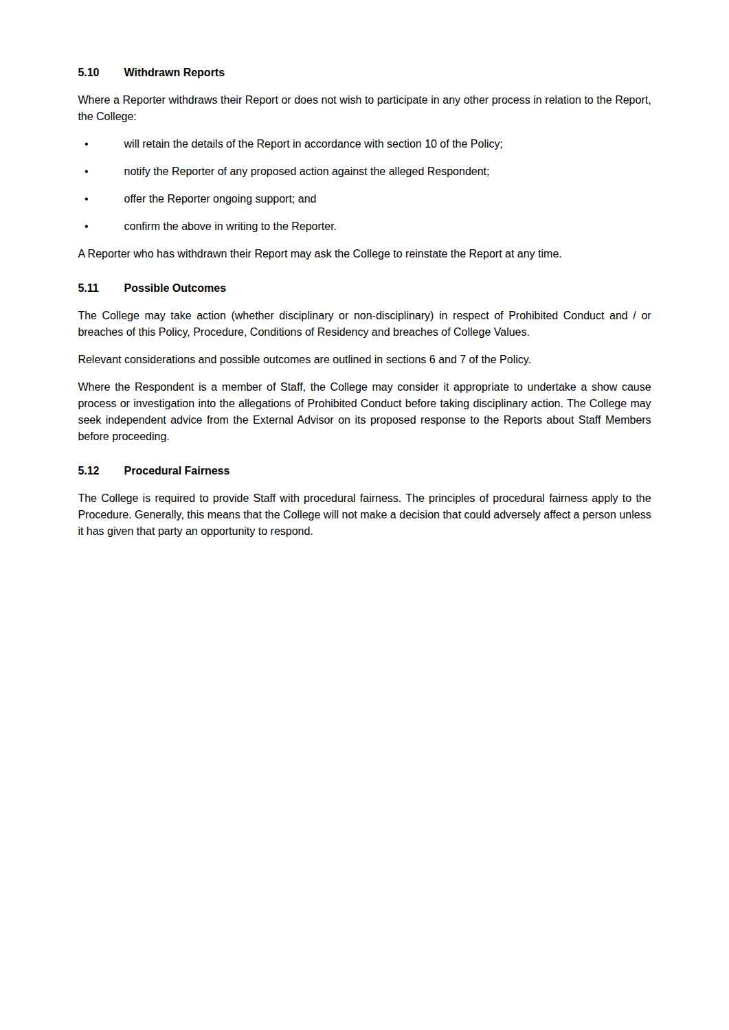5.10 Withdrawn Reports
Where a Reporter withdraws their Report or does not wish to participate in any other process in relation to the Report, the College:
will retain the details of the Report in accordance with section 10 of the Policy;
notify the Reporter of any proposed action against the alleged Respondent;
offer the Reporter ongoing support; and
confirm the above in writing to the Reporter.
A Reporter who has withdrawn their Report may ask the College to reinstate the Report at any time.
5.11 Possible Outcomes
The College may take action (whether disciplinary or non-disciplinary) in respect of Prohibited Conduct and / or breaches of this Policy, Procedure, Conditions of Residency and breaches of College Values.
Relevant considerations and possible outcomes are outlined in sections 6 and 7 of the Policy.
Where the Respondent is a member of Staff, the College may consider it appropriate to undertake a show cause process or investigation into the allegations of Prohibited Conduct before taking disciplinary action. The College may seek independent advice from the External Advisor on its proposed response to the Reports about Staff Members before proceeding.
5.12 Procedural Fairness
The College is required to provide Staff with procedural fairness. The principles of procedural fairness apply to the Procedure. Generally, this means that the College will not make a decision that could adversely affect a person unless it has given that party an opportunity to respond.